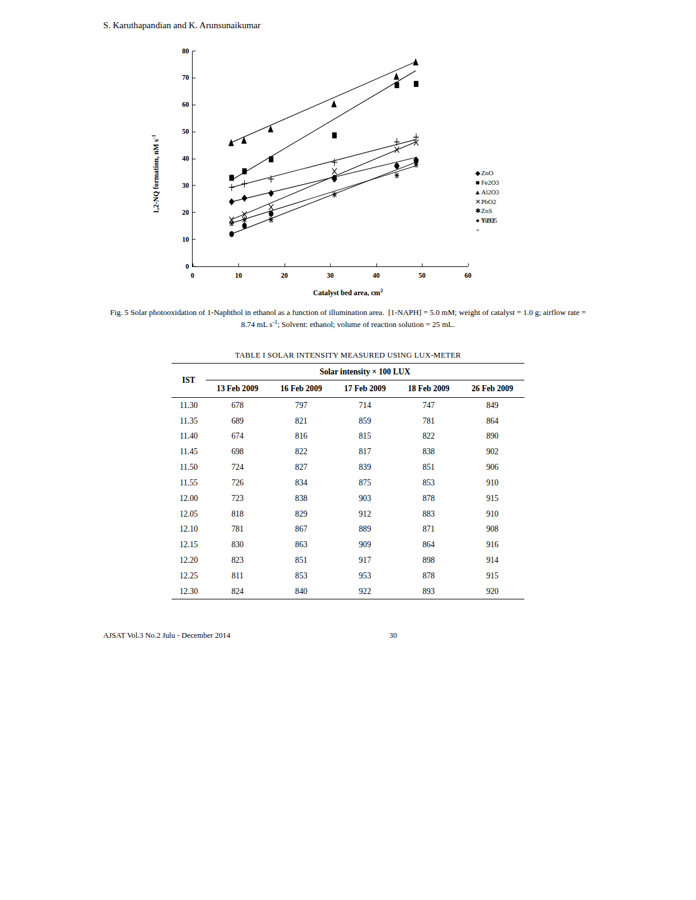S. Karuthapandian and K. Arunsunaikumar
1,2-NQ formation, nM s-1
80 70 60 50 40 30 20 10 0 0 10 20 30 40 50 60
◆ZnO
■Fe2O3
▲Al2O3
✕PbO2
✱ZnS
●TiO2V2O5
+
Catalyst bed area, cm2
Fig. 5 Solar photooxidation of 1-Naphthol in ethanol as a function of illumination area. [1-NAPH] = 5.0 mM; weight of catalyst = 1.0 g; airflow rate = 8.74 mL s-1; Solvent: ethanol; volume of reaction solution = 25 mL.
TABLE I SOLAR INTENSITY MEASURED USING LUX-METER
| IST | Solar intensity × 100 LUX |
| --- | --- |
| 13 Feb 2009 | 16 Feb 2009 | 17 Feb 2009 | 18 Feb 2009 | 26 Feb 2009 |
| 11.30 | 678 | 797 | 714 | 747 | 849 |
| 11.35 | 689 | 821 | 859 | 781 | 864 |
| 11.40 | 674 | 816 | 815 | 822 | 890 |
| 11.45 | 698 | 822 | 817 | 838 | 902 |
| 11.50 | 724 | 827 | 839 | 851 | 906 |
| 11.55 | 726 | 834 | 875 | 853 | 910 |
| 12.00 | 723 | 838 | 903 | 878 | 915 |
| 12.05 | 818 | 829 | 912 | 883 | 910 |
| 12.10 | 781 | 867 | 889 | 871 | 908 |
| 12.15 | 830 | 863 | 909 | 864 | 916 |
| 12.20 | 823 | 851 | 917 | 898 | 914 |
| 12.25 | 811 | 853 | 953 | 878 | 915 |
| 12.30 | 824 | 840 | 922 | 893 | 920 |
AJSAT Vol.3 No.2 Julu - December 2014 30